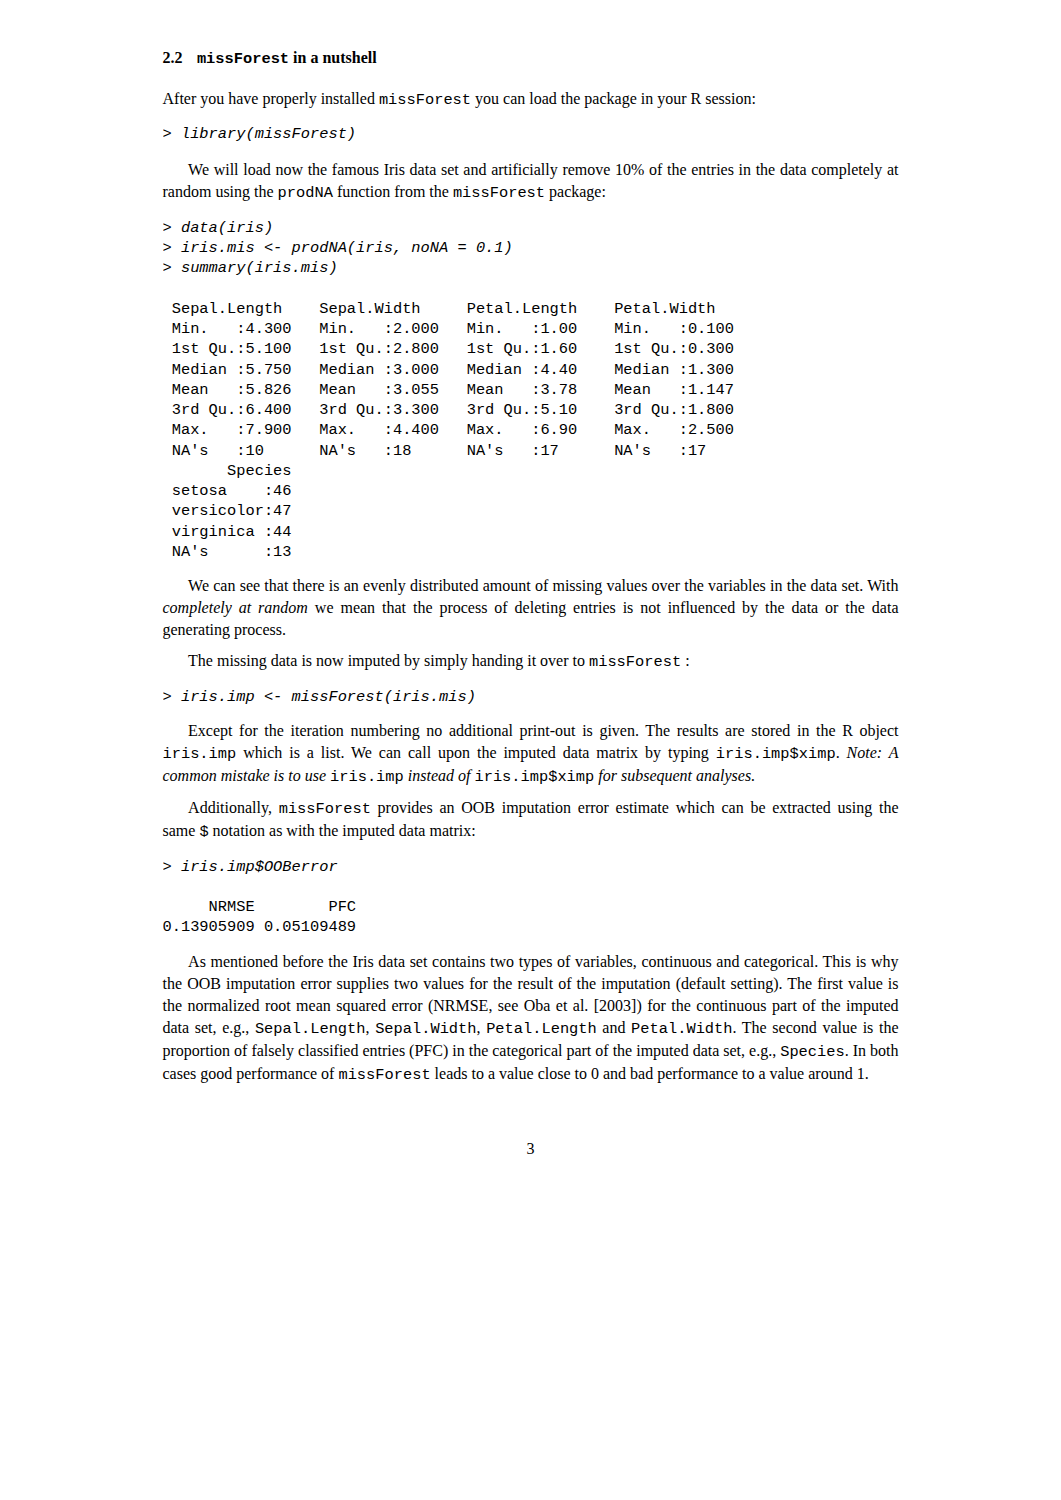2.2 missForest in a nutshell
After you have properly installed missForest you can load the package in your R session:
> library(missForest)
We will load now the famous Iris data set and artificially remove 10% of the entries in the data completely at random using the prodNA function from the missForest package:
> data(iris)
> iris.mis <- prodNA(iris, noNA = 0.1)
> summary(iris.mis)

 Sepal.Length    Sepal.Width     Petal.Length    Petal.Width
 Min.   :4.300   Min.   :2.000   Min.   :1.00    Min.   :0.100
 1st Qu.:5.100   1st Qu.:2.800   1st Qu.:1.60    1st Qu.:0.300
 Median :5.750   Median :3.000   Median :4.40    Median :1.300
 Mean   :5.826   Mean   :3.055   Mean   :3.78    Mean   :1.147
 3rd Qu.:6.400   3rd Qu.:3.300   3rd Qu.:5.10    3rd Qu.:1.800
 Max.   :7.900   Max.   :4.400   Max.   :6.90    Max.   :2.500
 NA's   :10      NA's   :18      NA's   :17      NA's   :17
       Species
 setosa    :46
 versicolor:47
 virginica :44
 NA's      :13
We can see that there is an evenly distributed amount of missing values over the variables in the data set. With completely at random we mean that the process of deleting entries is not influenced by the data or the data generating process.
The missing data is now imputed by simply handing it over to missForest :
> iris.imp <- missForest(iris.mis)
Except for the iteration numbering no additional print-out is given. The results are stored in the R object iris.imp which is a list. We can call upon the imputed data matrix by typing iris.imp$ximp. Note: A common mistake is to use iris.imp instead of iris.imp$ximp for subsequent analyses.
Additionally, missForest provides an OOB imputation error estimate which can be extracted using the same $ notation as with the imputed data matrix:
> iris.imp$OOBerror

     NRMSE        PFC
0.13905909 0.05109489
As mentioned before the Iris data set contains two types of variables, continuous and categorical. This is why the OOB imputation error supplies two values for the result of the imputation (default setting). The first value is the normalized root mean squared error (NRMSE, see Oba et al. [2003]) for the continuous part of the imputed data set, e.g., Sepal.Length, Sepal.Width, Petal.Length and Petal.Width. The second value is the proportion of falsely classified entries (PFC) in the categorical part of the imputed data set, e.g., Species. In both cases good performance of missForest leads to a value close to 0 and bad performance to a value around 1.
3